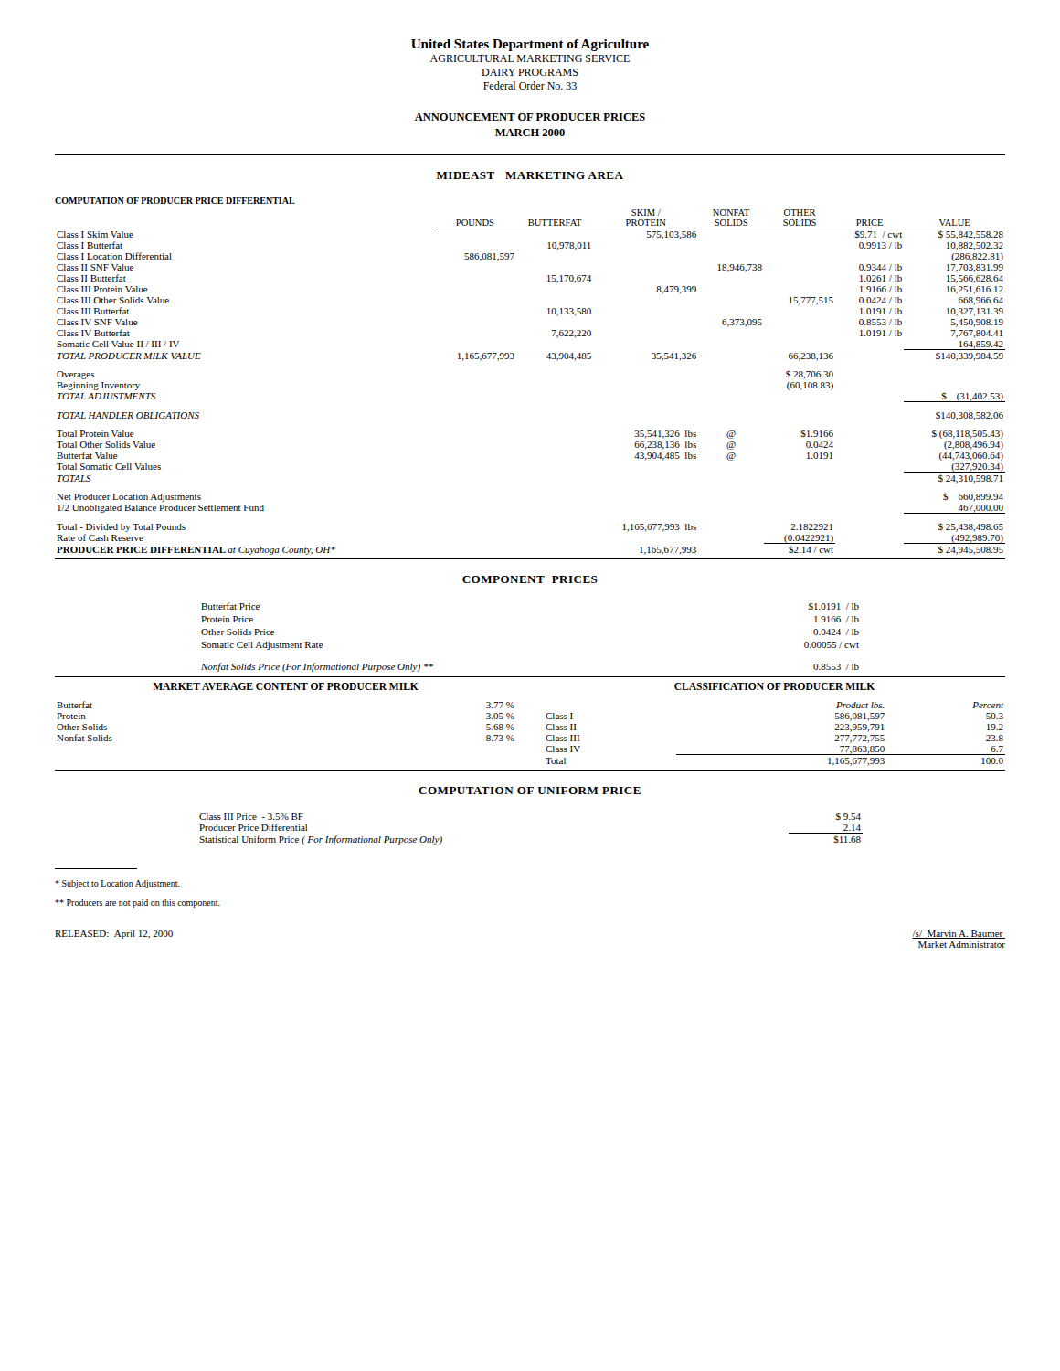United States Department of Agriculture
AGRICULTURAL MARKETING SERVICE
DAIRY PROGRAMS
Federal Order No. 33
ANNOUNCEMENT OF PRODUCER PRICES
MARCH 2000
MIDEAST MARKETING AREA
COMPUTATION OF PRODUCER PRICE DIFFERENTIAL
| | | | SKIM / | NONFAT | OTHER | | |
| | POUNDS | BUTTERFAT | PROTEIN | SOLIDS | SOLIDS | PRICE | VALUE |
| Class I Skim Value | | | 575,103,586 | | | $9.71 / cwt | $ 55,842,558.28 |
| Class I Butterfat | | 10,978,011 | | | | 0.9913 / lb | 10,882,502.32 |
| Class I Location Differential | 586,081,597 | | | | | | (286,822.81) |
| Class II SNF Value | | | | 18,946,738 | | 0.9344 / lb | 17,703,831.99 |
| Class II Butterfat | | 15,170,674 | | | | 1.0261 / lb | 15,566,628.64 |
| Class III Protein Value | | | 8,479,399 | | | 1.9166 / lb | 16,251,616.12 |
| Class III Other Solids Value | | | | | 15,777,515 | 0.0424 / lb | 668,966.64 |
| Class III Butterfat | | 10,133,580 | | | | 1.0191 / lb | 10,327,131.39 |
| Class IV SNF Value | | | | 6,373,095 | | 0.8553 / lb | 5,450,908.19 |
| Class IV Butterfat | | 7,622,220 | | | | 1.0191 / lb | 7,767,804.41 |
| Somatic Cell Value II / III / IV | | | | | | | 164,859.42 |
| TOTAL PRODUCER MILK VALUE | 1,165,677,993 | 43,904,485 | 35,541,326 | | 66,238,136 | | $140,339,984.59 |
| Overages | | | | | $ 28,706.30 | | |
| Beginning Inventory | | | | | (60,108.83) | | |
| TOTAL ADJUSTMENTS | | | | | | | $ (31,402.53) |
| TOTAL HANDLER OBLIGATIONS | | | | | | | $140,308,582.06 |
| Total Protein Value | | | 35,541,326 lbs | @ | $1.9166 | | $ (68,118,505.43) |
| Total Other Solids Value | | | 66,238,136 lbs | @ | 0.0424 | | (2,808,496.94) |
| Butterfat Value | | | 43,904,485 lbs | @ | 1.0191 | | (44,743,060.64) |
| Total Somatic Cell Values | | | | | | | (327,920.34) |
| TOTALS | | | | | | | $ 24,310,598.71 |
| Net Producer Location Adjustments | | | | | | | $ 660,899.94 |
| 1/2 Unobligated Balance Producer Settlement Fund | | | | | | | 467,000.00 |
| Total - Divided by Total Pounds | | | 1,165,677,993 lbs | | 2.1822921 | | $ 25,438,498.65 |
| Rate of Cash Reserve | | | | | (0.0422921) | | (492,989.70) |
| PRODUCER PRICE DIFFERENTIAL at Cuyahoga County, OH* | | | 1,165,677,993 | | $2.14 / cwt | | $ 24,945,508.95 |
COMPONENT PRICES
| Butterfat Price | $1.0191 / lb |
| Protein Price | 1.9166 / lb |
| Other Solids Price | 0.0424 / lb |
| Somatic Cell Adjustment Rate | 0.00055 / cwt |
| Nonfat Solids Price (For Informational Purpose Only) ** | 0.8553 / lb |
MARKET AVERAGE CONTENT OF PRODUCER MILK
| Butterfat | 3.77 % |
| Protein | 3.05 % |
| Other Solids | 5.68 % |
| Nonfat Solids | 8.73 % |
CLASSIFICATION OF PRODUCER MILK
| | Product lbs. | Percent |
| Class I | 586,081,597 | 50.3 |
| Class II | 223,959,791 | 19.2 |
| Class III | 277,772,755 | 23.8 |
| Class IV | 77,863,850 | 6.7 |
| Total | 1,165,677,993 | 100.0 |
COMPUTATION OF UNIFORM PRICE
| Class III Price - 3.5% BF | $ 9.54 |
| Producer Price Differential | 2.14 |
| Statistical Uniform Price ( For Informational Purpose Only) | $11.68 |
* Subject to Location Adjustment.
** Producers are not paid on this component.
RELEASED: April 12, 2000
/s/ Marvin A. Baumer
Market Administrator